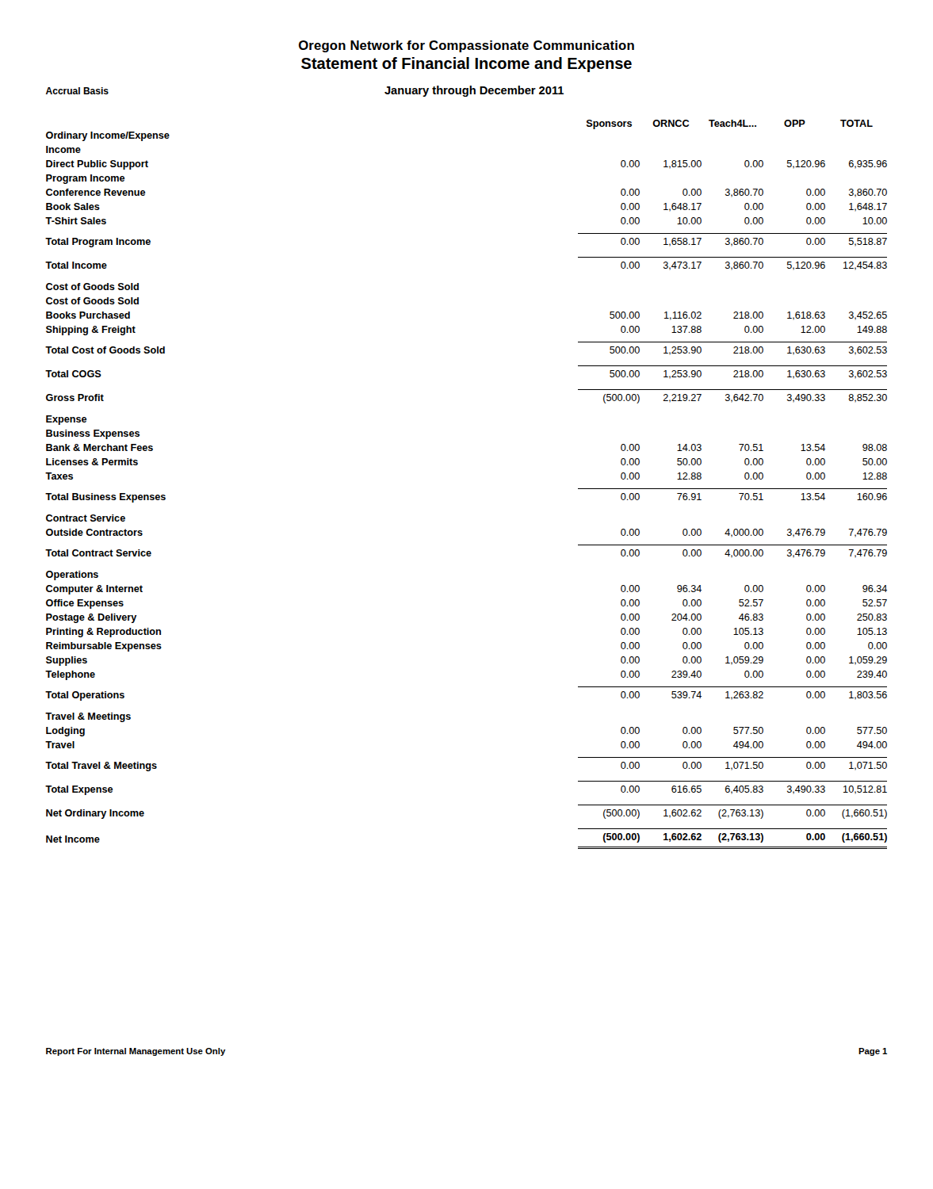Oregon Network for Compassionate Communication
Statement of Financial Income and Expense
Accrual Basis
January through December 2011
| | Sponsors | ORNCC | Teach4L... | OPP | TOTAL |
| --- | --- | --- | --- | --- | --- |
| Ordinary Income/Expense | | | | | |
| Income | | | | | |
| Direct Public Support | 0.00 | 1,815.00 | 0.00 | 5,120.96 | 6,935.96 |
| Program Income | | | | | |
| Conference Revenue | 0.00 | 0.00 | 3,860.70 | 0.00 | 3,860.70 |
| Book Sales | 0.00 | 1,648.17 | 0.00 | 0.00 | 1,648.17 |
| T-Shirt Sales | 0.00 | 10.00 | 0.00 | 0.00 | 10.00 |
| Total Program Income | 0.00 | 1,658.17 | 3,860.70 | 0.00 | 5,518.87 |
| Total Income | 0.00 | 3,473.17 | 3,860.70 | 5,120.96 | 12,454.83 |
| Cost of Goods Sold | | | | | |
| Cost of Goods Sold | | | | | |
| Books Purchased | 500.00 | 1,116.02 | 218.00 | 1,618.63 | 3,452.65 |
| Shipping & Freight | 0.00 | 137.88 | 0.00 | 12.00 | 149.88 |
| Total Cost of Goods Sold | 500.00 | 1,253.90 | 218.00 | 1,630.63 | 3,602.53 |
| Total COGS | 500.00 | 1,253.90 | 218.00 | 1,630.63 | 3,602.53 |
| Gross Profit | (500.00) | 2,219.27 | 3,642.70 | 3,490.33 | 8,852.30 |
| Expense | | | | | |
| Business Expenses | | | | | |
| Bank & Merchant Fees | 0.00 | 14.03 | 70.51 | 13.54 | 98.08 |
| Licenses & Permits | 0.00 | 50.00 | 0.00 | 0.00 | 50.00 |
| Taxes | 0.00 | 12.88 | 0.00 | 0.00 | 12.88 |
| Total Business Expenses | 0.00 | 76.91 | 70.51 | 13.54 | 160.96 |
| Contract Service | | | | | |
| Outside Contractors | 0.00 | 0.00 | 4,000.00 | 3,476.79 | 7,476.79 |
| Total Contract Service | 0.00 | 0.00 | 4,000.00 | 3,476.79 | 7,476.79 |
| Operations | | | | | |
| Computer & Internet | 0.00 | 96.34 | 0.00 | 0.00 | 96.34 |
| Office Expenses | 0.00 | 0.00 | 52.57 | 0.00 | 52.57 |
| Postage & Delivery | 0.00 | 204.00 | 46.83 | 0.00 | 250.83 |
| Printing & Reproduction | 0.00 | 0.00 | 105.13 | 0.00 | 105.13 |
| Reimbursable Expenses | 0.00 | 0.00 | 0.00 | 0.00 | 0.00 |
| Supplies | 0.00 | 0.00 | 1,059.29 | 0.00 | 1,059.29 |
| Telephone | 0.00 | 239.40 | 0.00 | 0.00 | 239.40 |
| Total Operations | 0.00 | 539.74 | 1,263.82 | 0.00 | 1,803.56 |
| Travel & Meetings | | | | | |
| Lodging | 0.00 | 0.00 | 577.50 | 0.00 | 577.50 |
| Travel | 0.00 | 0.00 | 494.00 | 0.00 | 494.00 |
| Total Travel & Meetings | 0.00 | 0.00 | 1,071.50 | 0.00 | 1,071.50 |
| Total Expense | 0.00 | 616.65 | 6,405.83 | 3,490.33 | 10,512.81 |
| Net Ordinary Income | (500.00) | 1,602.62 | (2,763.13) | 0.00 | (1,660.51) |
| Net Income | (500.00) | 1,602.62 | (2,763.13) | 0.00 | (1,660.51) |
Report For Internal Management Use Only
Page 1